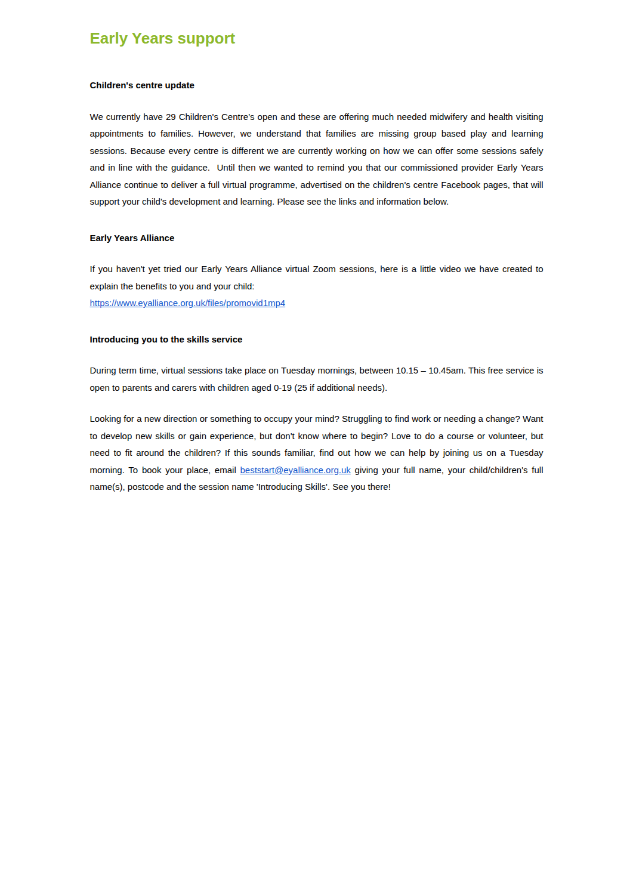Early Years support
Children's centre update
We currently have 29 Children's Centre’s open and these are offering much needed midwifery and health visiting appointments to families. However, we understand that families are missing group based play and learning sessions. Because every centre is different we are currently working on how we can offer some sessions safely and in line with the guidance. Until then we wanted to remind you that our commissioned provider Early Years Alliance continue to deliver a full virtual programme, advertised on the children's centre Facebook pages, that will support your child's development and learning. Please see the links and information below.
Early Years Alliance
If you haven't yet tried our Early Years Alliance virtual Zoom sessions, here is a little video we have created to explain the benefits to you and your child:
https://www.eyalliance.org.uk/files/promovid1mp4
Introducing you to the skills service
During term time, virtual sessions take place on Tuesday mornings, between 10.15 – 10.45am. This free service is open to parents and carers with children aged 0-19 (25 if additional needs).
Looking for a new direction or something to occupy your mind? Struggling to find work or needing a change? Want to develop new skills or gain experience, but don't know where to begin? Love to do a course or volunteer, but need to fit around the children? If this sounds familiar, find out how we can help by joining us on a Tuesday morning. To book your place, email beststart@eyalliance.org.uk giving your full name, your child/children's full name(s), postcode and the session name 'Introducing Skills'. See you there!